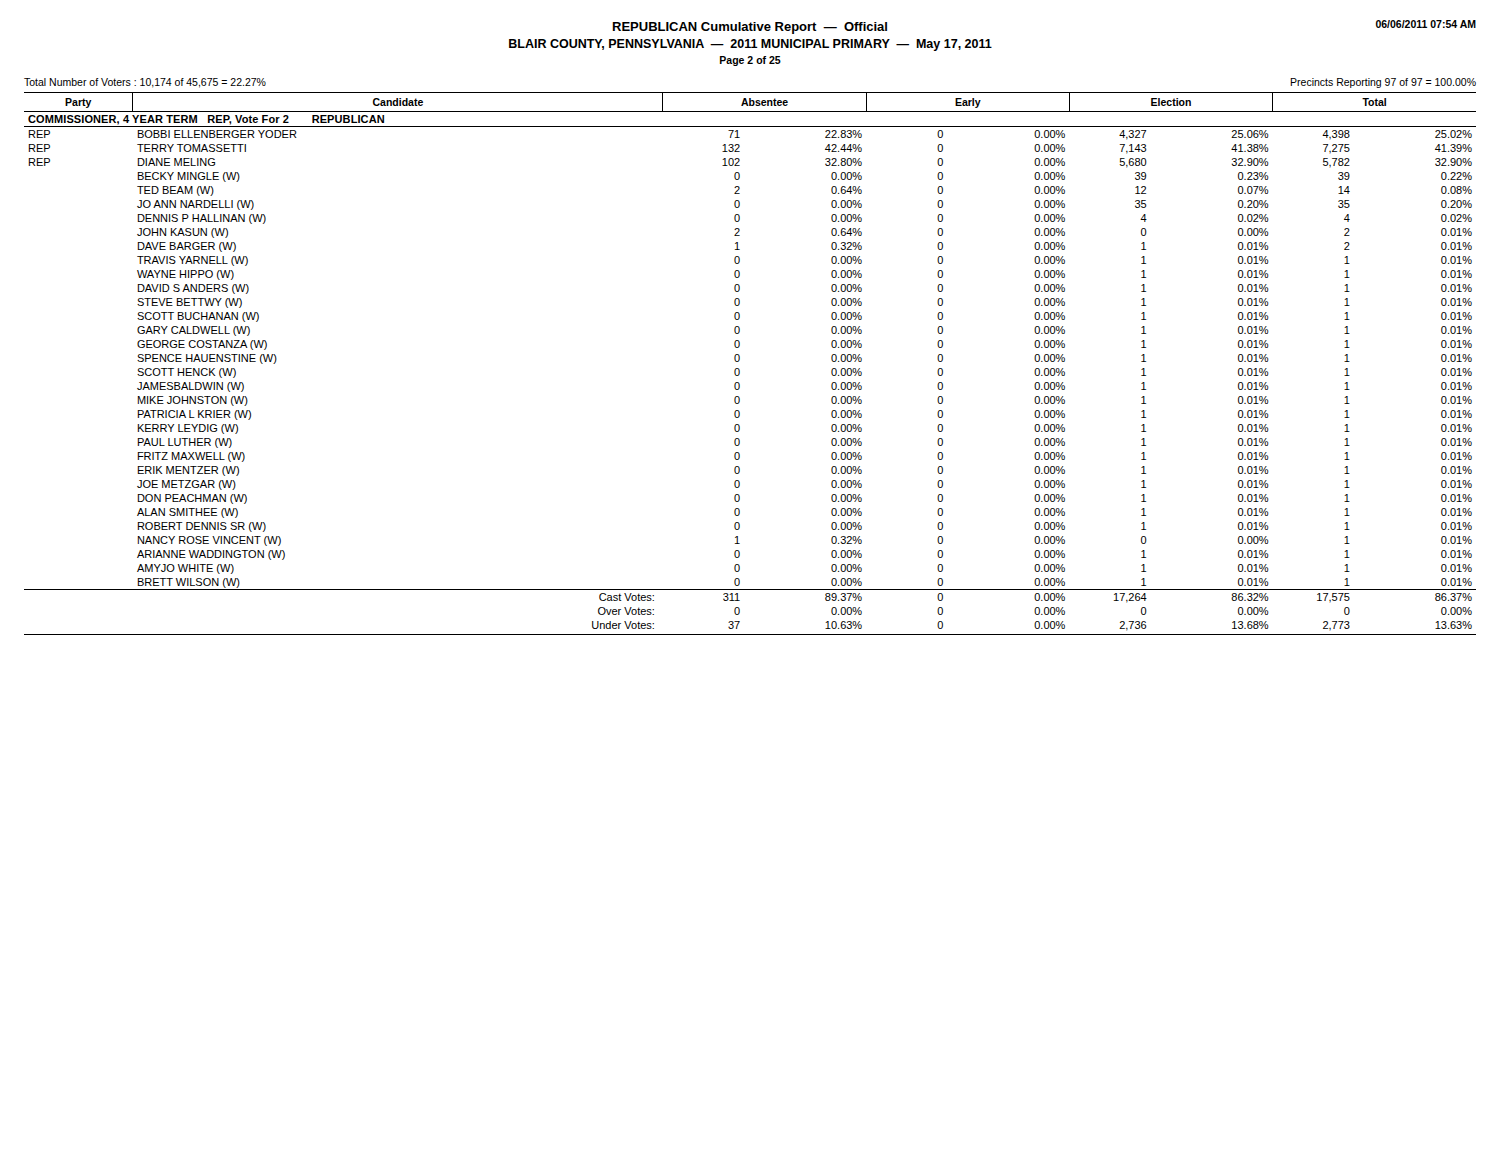06/06/2011 07:54 AM
REPUBLICAN Cumulative Report — Official
BLAIR COUNTY, PENNSYLVANIA — 2011 MUNICIPAL PRIMARY — May 17, 2011
Page 2 of 25
Total Number of Voters : 10,174 of 45,675 = 22.27% Precincts Reporting 97 of 97 = 100.00%
| Party | Candidate | Absentee | Early | Election | Total |
| --- | --- | --- | --- | --- | --- |
| COMMISSIONER, 4 YEAR TERM REP, Vote For 2 REPUBLICAN | |
| REP | BOBBI ELLENBERGER YODER | 71 | 22.83% | 0 | 0.00% | 4,327 | 25.06% | 4,398 | 25.02% |
| REP | TERRY TOMASSETTI | 132 | 42.44% | 0 | 0.00% | 7,143 | 41.38% | 7,275 | 41.39% |
| REP | DIANE MELING | 102 | 32.80% | 0 | 0.00% | 5,680 | 32.90% | 5,782 | 32.90% |
| | BECKY MINGLE (W) | 0 | 0.00% | 0 | 0.00% | 39 | 0.23% | 39 | 0.22% |
| | TED BEAM (W) | 2 | 0.64% | 0 | 0.00% | 12 | 0.07% | 14 | 0.08% |
| | JO ANN NARDELLI (W) | 0 | 0.00% | 0 | 0.00% | 35 | 0.20% | 35 | 0.20% |
| | DENNIS P HALLINAN (W) | 0 | 0.00% | 0 | 0.00% | 4 | 0.02% | 4 | 0.02% |
| | JOHN KASUN (W) | 2 | 0.64% | 0 | 0.00% | 0 | 0.00% | 2 | 0.01% |
| | DAVE BARGER (W) | 1 | 0.32% | 0 | 0.00% | 1 | 0.01% | 2 | 0.01% |
| | TRAVIS YARNELL (W) | 0 | 0.00% | 0 | 0.00% | 1 | 0.01% | 1 | 0.01% |
| | WAYNE HIPPO (W) | 0 | 0.00% | 0 | 0.00% | 1 | 0.01% | 1 | 0.01% |
| | DAVID S ANDERS (W) | 0 | 0.00% | 0 | 0.00% | 1 | 0.01% | 1 | 0.01% |
| | STEVE BETTWY (W) | 0 | 0.00% | 0 | 0.00% | 1 | 0.01% | 1 | 0.01% |
| | SCOTT BUCHANAN (W) | 0 | 0.00% | 0 | 0.00% | 1 | 0.01% | 1 | 0.01% |
| | GARY CALDWELL (W) | 0 | 0.00% | 0 | 0.00% | 1 | 0.01% | 1 | 0.01% |
| | GEORGE COSTANZA (W) | 0 | 0.00% | 0 | 0.00% | 1 | 0.01% | 1 | 0.01% |
| | SPENCE HAUENSTINE (W) | 0 | 0.00% | 0 | 0.00% | 1 | 0.01% | 1 | 0.01% |
| | SCOTT HENCK (W) | 0 | 0.00% | 0 | 0.00% | 1 | 0.01% | 1 | 0.01% |
| | JAMESBALDWIN (W) | 0 | 0.00% | 0 | 0.00% | 1 | 0.01% | 1 | 0.01% |
| | MIKE JOHNSTON (W) | 0 | 0.00% | 0 | 0.00% | 1 | 0.01% | 1 | 0.01% |
| | PATRICIA L KRIER (W) | 0 | 0.00% | 0 | 0.00% | 1 | 0.01% | 1 | 0.01% |
| | KERRY LEYDIG (W) | 0 | 0.00% | 0 | 0.00% | 1 | 0.01% | 1 | 0.01% |
| | PAUL LUTHER (W) | 0 | 0.00% | 0 | 0.00% | 1 | 0.01% | 1 | 0.01% |
| | FRITZ MAXWELL (W) | 0 | 0.00% | 0 | 0.00% | 1 | 0.01% | 1 | 0.01% |
| | ERIK MENTZER (W) | 0 | 0.00% | 0 | 0.00% | 1 | 0.01% | 1 | 0.01% |
| | JOE METZGAR (W) | 0 | 0.00% | 0 | 0.00% | 1 | 0.01% | 1 | 0.01% |
| | DON PEACHMAN (W) | 0 | 0.00% | 0 | 0.00% | 1 | 0.01% | 1 | 0.01% |
| | ALAN SMITHEE (W) | 0 | 0.00% | 0 | 0.00% | 1 | 0.01% | 1 | 0.01% |
| | ROBERT DENNIS SR (W) | 0 | 0.00% | 0 | 0.00% | 1 | 0.01% | 1 | 0.01% |
| | NANCY ROSE VINCENT (W) | 1 | 0.32% | 0 | 0.00% | 0 | 0.00% | 1 | 0.01% |
| | ARIANNE WADDINGTON (W) | 0 | 0.00% | 0 | 0.00% | 1 | 0.01% | 1 | 0.01% |
| | AMYJO WHITE (W) | 0 | 0.00% | 0 | 0.00% | 1 | 0.01% | 1 | 0.01% |
| | BRETT WILSON (W) | 0 | 0.00% | 0 | 0.00% | 1 | 0.01% | 1 | 0.01% |
| | Cast Votes: | 311 | 89.37% | 0 | 0.00% | 17,264 | 86.32% | 17,575 | 86.37% |
| | Over Votes: | 0 | 0.00% | 0 | 0.00% | 0 | 0.00% | 0 | 0.00% |
| | Under Votes: | 37 | 10.63% | 0 | 0.00% | 2,736 | 13.68% | 2,773 | 13.63% |